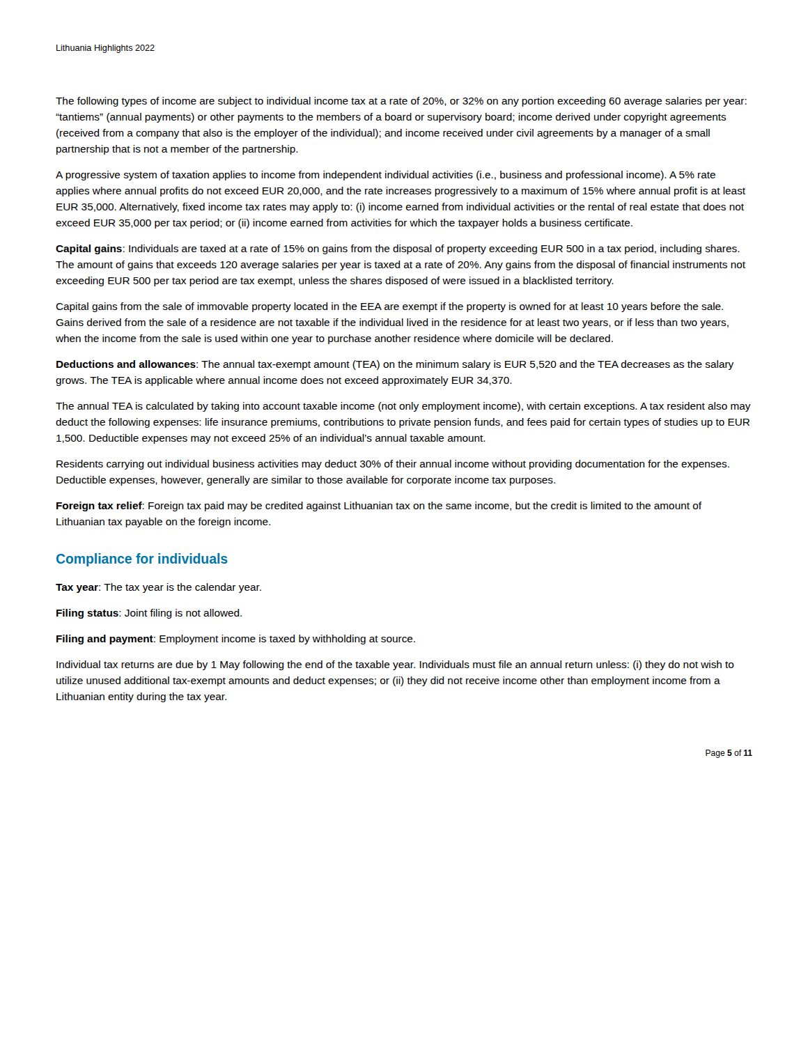Lithuania Highlights 2022
The following types of income are subject to individual income tax at a rate of 20%, or 32% on any portion exceeding 60 average salaries per year: “tantiems” (annual payments) or other payments to the members of a board or supervisory board; income derived under copyright agreements (received from a company that also is the employer of the individual); and income received under civil agreements by a manager of a small partnership that is not a member of the partnership.
A progressive system of taxation applies to income from independent individual activities (i.e., business and professional income). A 5% rate applies where annual profits do not exceed EUR 20,000, and the rate increases progressively to a maximum of 15% where annual profit is at least EUR 35,000. Alternatively, fixed income tax rates may apply to: (i) income earned from individual activities or the rental of real estate that does not exceed EUR 35,000 per tax period; or (ii) income earned from activities for which the taxpayer holds a business certificate.
Capital gains: Individuals are taxed at a rate of 15% on gains from the disposal of property exceeding EUR 500 in a tax period, including shares. The amount of gains that exceeds 120 average salaries per year is taxed at a rate of 20%. Any gains from the disposal of financial instruments not exceeding EUR 500 per tax period are tax exempt, unless the shares disposed of were issued in a blacklisted territory.
Capital gains from the sale of immovable property located in the EEA are exempt if the property is owned for at least 10 years before the sale. Gains derived from the sale of a residence are not taxable if the individual lived in the residence for at least two years, or if less than two years, when the income from the sale is used within one year to purchase another residence where domicile will be declared.
Deductions and allowances: The annual tax-exempt amount (TEA) on the minimum salary is EUR 5,520 and the TEA decreases as the salary grows. The TEA is applicable where annual income does not exceed approximately EUR 34,370.
The annual TEA is calculated by taking into account taxable income (not only employment income), with certain exceptions. A tax resident also may deduct the following expenses: life insurance premiums, contributions to private pension funds, and fees paid for certain types of studies up to EUR 1,500. Deductible expenses may not exceed 25% of an individual’s annual taxable amount.
Residents carrying out individual business activities may deduct 30% of their annual income without providing documentation for the expenses. Deductible expenses, however, generally are similar to those available for corporate income tax purposes.
Foreign tax relief: Foreign tax paid may be credited against Lithuanian tax on the same income, but the credit is limited to the amount of Lithuanian tax payable on the foreign income.
Compliance for individuals
Tax year: The tax year is the calendar year.
Filing status: Joint filing is not allowed.
Filing and payment: Employment income is taxed by withholding at source.
Individual tax returns are due by 1 May following the end of the taxable year. Individuals must file an annual return unless: (i) they do not wish to utilize unused additional tax-exempt amounts and deduct expenses; or (ii) they did not receive income other than employment income from a Lithuanian entity during the tax year.
Page 5 of 11